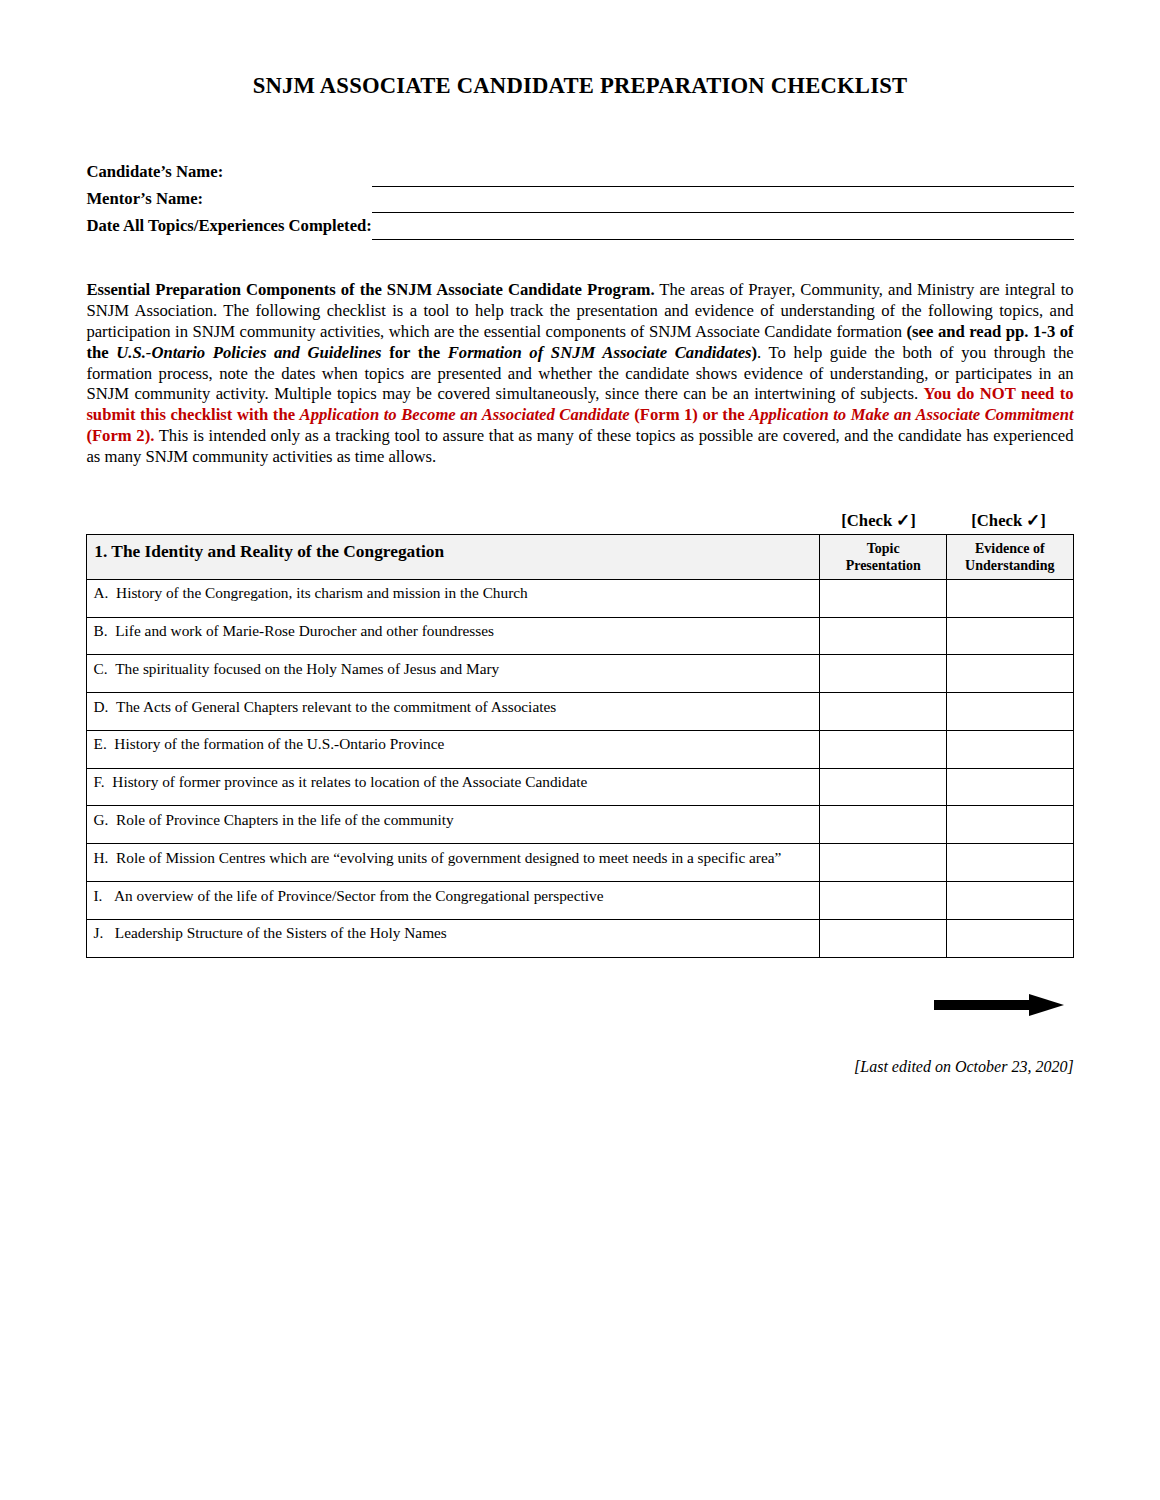SNJM ASSOCIATE CANDIDATE PREPARATION CHECKLIST
| Candidate’s Name: | | |
| Mentor’s Name: | | |
| Date All Topics/Experiences Completed: | | |
Essential Preparation Components of the SNJM Associate Candidate Program. The areas of Prayer, Community, and Ministry are integral to SNJM Association. The following checklist is a tool to help track the presentation and evidence of understanding of the following topics, and participation in SNJM community activities, which are the essential components of SNJM Associate Candidate formation (see and read pp. 1-3 of the U.S.-Ontario Policies and Guidelines for the Formation of SNJM Associate Candidates). To help guide the both of you through the formation process, note the dates when topics are presented and whether the candidate shows evidence of understanding, or participates in an SNJM community activity. Multiple topics may be covered simultaneously, since there can be an intertwining of subjects. You do NOT need to submit this checklist with the Application to Become an Associated Candidate (Form 1) or the Application to Make an Associate Commitment (Form 2). This is intended only as a tracking tool to assure that as many of these topics as possible are covered, and the candidate has experienced as many SNJM community activities as time allows.
[Check ✓] [Check ✓]
| 1. The Identity and Reality of the Congregation | Topic Presentation | Evidence of Understanding |
| --- | --- | --- |
| A. History of the Congregation, its charism and mission in the Church | | |
| B. Life and work of Marie-Rose Durocher and other foundresses | | |
| C. The spirituality focused on the Holy Names of Jesus and Mary | | |
| D. The Acts of General Chapters relevant to the commitment of Associates | | |
| E. History of the formation of the U.S.-Ontario Province | | |
| F. History of former province as it relates to location of the Associate Candidate | | |
| G. Role of Province Chapters in the life of the community | | |
| H. Role of Mission Centres which are “evolving units of government designed to meet needs in a specific area” | | |
| I. An overview of the life of Province/Sector from the Congregational perspective | | |
| J. Leadership Structure of the Sisters of the Holy Names | | |
[Last edited on October 23, 2020]